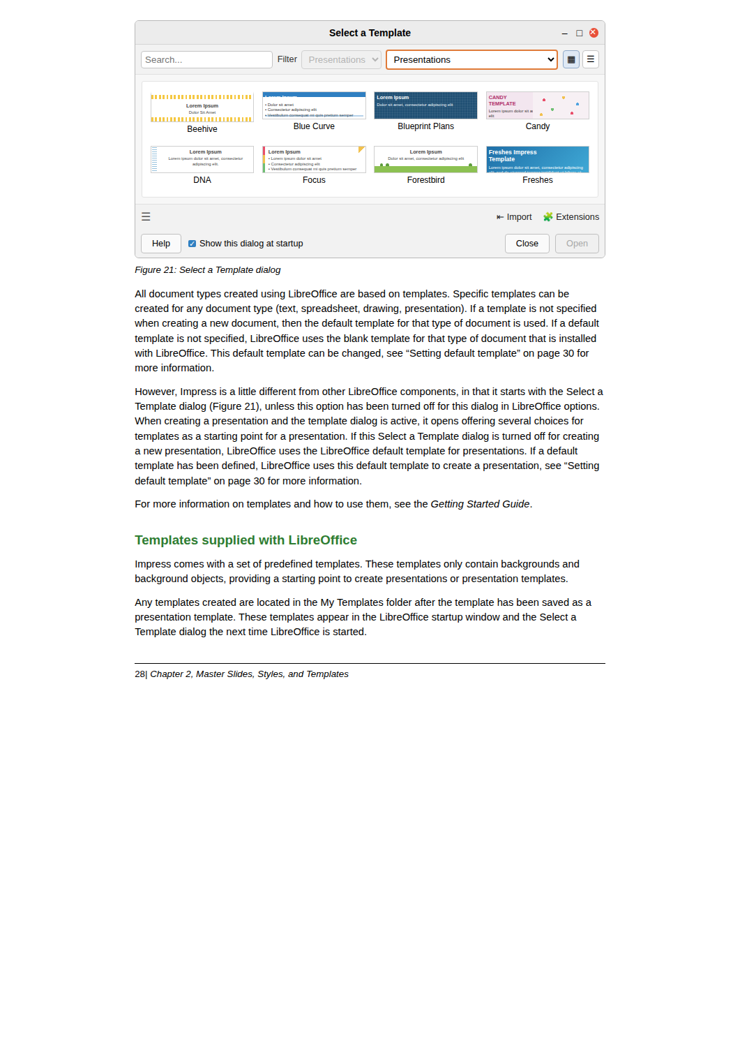Select a Template – □ ✕
Filter Presentations Presentations ▦ ☰
Lorem Ipsum
Dolor Sit Amet
Beehive
Lorem Ipsum
• Dolor sit amet
• Consectetur adipiscing elit
• Vestibulum consequat mi quis pretium semper
Blue Curve
Lorem Ipsum
Dolor sit amet, consectetur adipiscing elit
Blueprint Plans
CANDY
TEMPLATE
Lorem ipsum dolor sit amet, consectetur adipiscing elit
Candy
Lorem Ipsum
Lorem ipsum dolor sit amet, consectetur adipiscing elit.
DNA
Lorem Ipsum
• Lorem ipsum dolor sit amet
• Consectetur adipiscing elit
• Vestibulum consequat mi quis pretium semper
• Morbi luctus orci ac neque venenatis
• Quis commodo dolor posuere
Focus
Lorem Ipsum
Dolor sit amet, consectetur adipiscing elit
Forestbird
Freshes Impress
Template
Lorem ipsum dolor sit amet, consectetur adipiscing elit, sed do eiusmod tempor incididunt ut labore et dolore magna aliqua
Freshes
☰ ⇤ Import 🧩 Extensions
Help ✓ Show this dialog at startup Close Open
Figure 21: Select a Template dialog
All document types created using LibreOffice are based on templates. Specific templates can be created for any document type (text, spreadsheet, drawing, presentation). If a template is not specified when creating a new document, then the default template for that type of document is used. If a default template is not specified, LibreOffice uses the blank template for that type of document that is installed with LibreOffice. This default template can be changed, see “Setting default template” on page 30 for more information.
However, Impress is a little different from other LibreOffice components, in that it starts with the Select a Template dialog (Figure 21), unless this option has been turned off for this dialog in LibreOffice options. When creating a presentation and the template dialog is active, it opens offering several choices for templates as a starting point for a presentation. If this Select a Template dialog is turned off for creating a new presentation, LibreOffice uses the LibreOffice default template for presentations. If a default template has been defined, LibreOffice uses this default template to create a presentation, see “Setting default template” on page 30 for more information.
For more information on templates and how to use them, see the Getting Started Guide.
Templates supplied with LibreOffice
Impress comes with a set of predefined templates. These templates only contain backgrounds and background objects, providing a starting point to create presentations or presentation templates.
Any templates created are located in the My Templates folder after the template has been saved as a presentation template. These templates appear in the LibreOffice startup window and the Select a Template dialog the next time LibreOffice is started.
28| Chapter 2, Master Slides, Styles, and Templates